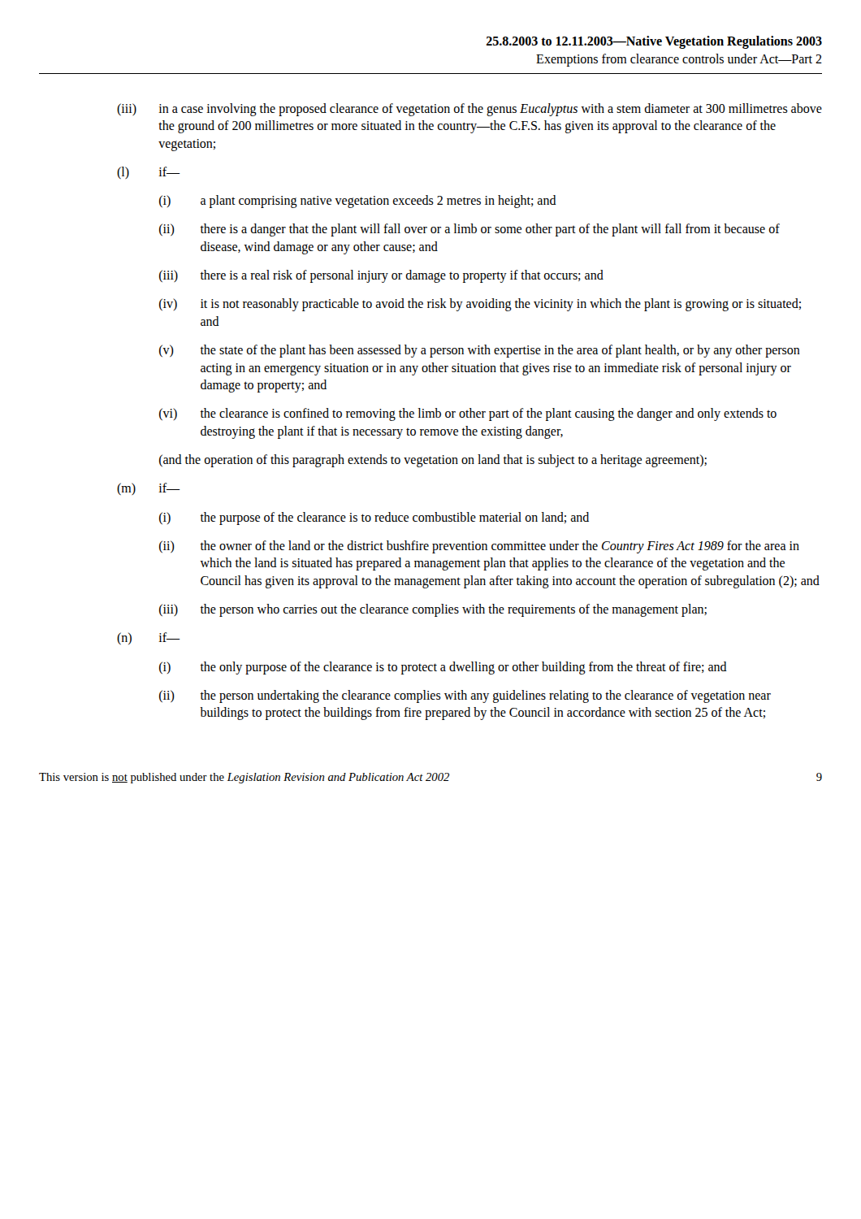25.8.2003 to 12.11.2003—Native Vegetation Regulations 2003 Exemptions from clearance controls under Act—Part 2
(iii) in a case involving the proposed clearance of vegetation of the genus Eucalyptus with a stem diameter at 300 millimetres above the ground of 200 millimetres or more situated in the country—the C.F.S. has given its approval to the clearance of the vegetation;
(l) if—
(i) a plant comprising native vegetation exceeds 2 metres in height; and
(ii) there is a danger that the plant will fall over or a limb or some other part of the plant will fall from it because of disease, wind damage or any other cause; and
(iii) there is a real risk of personal injury or damage to property if that occurs; and
(iv) it is not reasonably practicable to avoid the risk by avoiding the vicinity in which the plant is growing or is situated; and
(v) the state of the plant has been assessed by a person with expertise in the area of plant health, or by any other person acting in an emergency situation or in any other situation that gives rise to an immediate risk of personal injury or damage to property; and
(vi) the clearance is confined to removing the limb or other part of the plant causing the danger and only extends to destroying the plant if that is necessary to remove the existing danger,
(and the operation of this paragraph extends to vegetation on land that is subject to a heritage agreement);
(m) if—
(i) the purpose of the clearance is to reduce combustible material on land; and
(ii) the owner of the land or the district bushfire prevention committee under the Country Fires Act 1989 for the area in which the land is situated has prepared a management plan that applies to the clearance of the vegetation and the Council has given its approval to the management plan after taking into account the operation of subregulation (2); and
(iii) the person who carries out the clearance complies with the requirements of the management plan;
(n) if—
(i) the only purpose of the clearance is to protect a dwelling or other building from the threat of fire; and
(ii) the person undertaking the clearance complies with any guidelines relating to the clearance of vegetation near buildings to protect the buildings from fire prepared by the Council in accordance with section 25 of the Act;
This version is not published under the Legislation Revision and Publication Act 2002 9